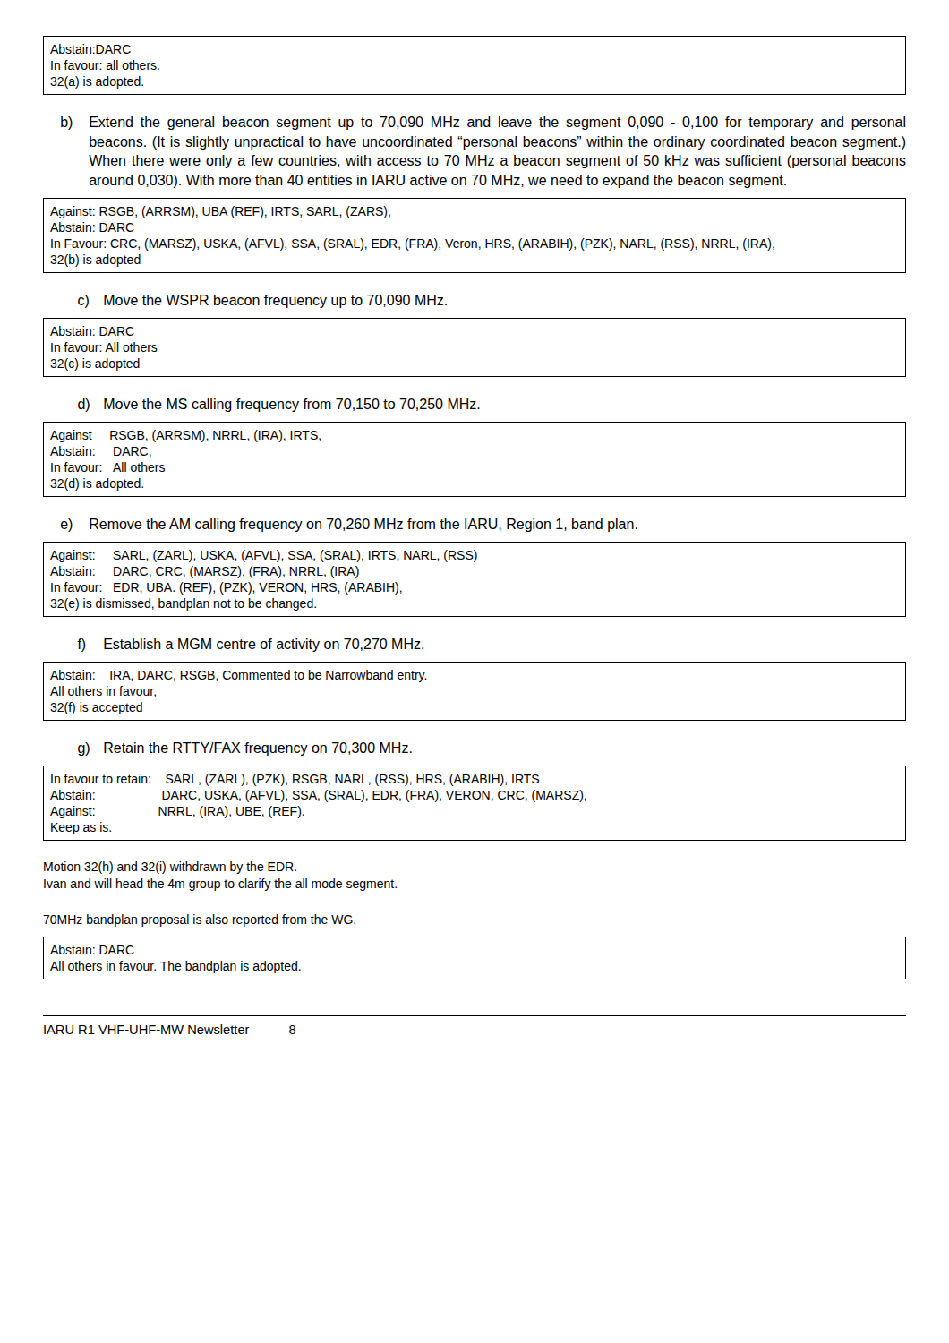Abstain:DARC
In favour: all others.
32(a) is adopted.
b) Extend the general beacon segment up to 70,090 MHz and leave the segment 0,090 - 0,100 for temporary and personal beacons. (It is slightly unpractical to have uncoordinated “personal beacons” within the ordinary coordinated beacon segment.) When there were only a few countries, with access to 70 MHz a beacon segment of 50 kHz was sufficient (personal beacons around 0,030). With more than 40 entities in IARU active on 70 MHz, we need to expand the beacon segment.
Against: RSGB, (ARRSM), UBA (REF), IRTS, SARL, (ZARS),
Abstain: DARC
In Favour: CRC, (MARSZ), USKA, (AFVL), SSA, (SRAL), EDR, (FRA), Veron, HRS, (ARABIH), (PZK), NARL, (RSS), NRRL, (IRA),
32(b) is adopted
c) Move the WSPR beacon frequency up to 70,090 MHz.
Abstain: DARC
In favour: All others
32(c) is adopted
d) Move the MS calling frequency from 70,150 to 70,250 MHz.
Against RSGB, (ARRSM), NRRL, (IRA), IRTS,
Abstain: DARC,
In favour: All others
32(d) is adopted.
e) Remove the AM calling frequency on 70,260 MHz from the IARU, Region 1, band plan.
Against: SARL, (ZARL), USKA, (AFVL), SSA, (SRAL), IRTS, NARL, (RSS)
Abstain: DARC, CRC, (MARSZ), (FRA), NRRL, (IRA)
In favour: EDR, UBA. (REF), (PZK), VERON, HRS, (ARABIH),
32(e) is dismissed, bandplan not to be changed.
f) Establish a MGM centre of activity on 70,270 MHz.
Abstain: IRA, DARC, RSGB, Commented to be Narrowband entry.
All others in favour,
32(f) is accepted
g) Retain the RTTY/FAX frequency on 70,300 MHz.
In favour to retain: SARL, (ZARL), (PZK), RSGB, NARL, (RSS), HRS, (ARABIH), IRTS
Abstain: DARC, USKA, (AFVL), SSA, (SRAL), EDR, (FRA), VERON, CRC, (MARSZ),
Against: NRRL, (IRA), UBE, (REF).
Keep as is.
Motion 32(h) and 32(i) withdrawn by the EDR.
Ivan and will head the 4m group to clarify the all mode segment.
70MHz bandplan proposal is also reported from the WG.
Abstain: DARC
All others in favour. The bandplan is adopted.
IARU R1 VHF-UHF-MW Newsletter 8